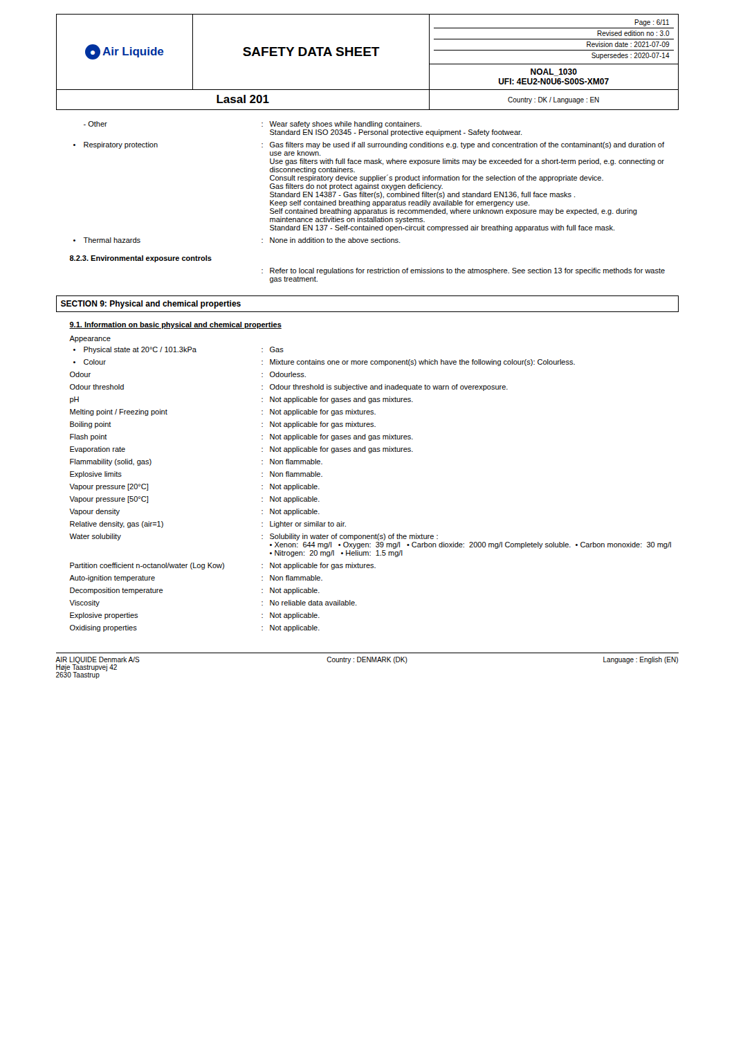| ● Air Liquide | SAFETY DATA SHEET | / Page : 6/11 / / Revised edition no : 3.0 / / Revision date : 2021-07-09 / / Supersedes : 2020-07-14 / |
| NOAL_1030 UFI: 4EU2-N0U6-S00S-XM07 |
| Lasal 201 | Country : DK / Language : EN |
- Other
:
Wear safety shoes while handling containers.
Standard EN ISO 20345 - Personal protective equipment - Safety footwear.
Respiratory protection
:
Gas filters may be used if all surrounding conditions e.g. type and concentration of the contaminant(s) and duration of use are known.
Use gas filters with full face mask, where exposure limits may be exceeded for a short-term period, e.g. connecting or disconnecting containers.
Consult respiratory device supplier´s product information for the selection of the appropriate device.
Gas filters do not protect against oxygen deficiency.
Standard EN 14387 - Gas filter(s), combined filter(s) and standard EN136, full face masks .
Keep self contained breathing apparatus readily available for emergency use.
Self contained breathing apparatus is recommended, where unknown exposure may be expected, e.g. during maintenance activities on installation systems.
Standard EN 137 - Self-contained open-circuit compressed air breathing apparatus with full face mask.
Thermal hazards
:
None in addition to the above sections.
8.2.3. Environmental exposure controls
: Refer to local regulations for restriction of emissions to the atmosphere. See section 13 for specific methods for waste gas treatment.
SECTION 9: Physical and chemical properties
9.1. Information on basic physical and chemical properties
Appearance
Physical state at 20°C / 101.3kPa
:
Gas
Colour
:
Mixture contains one or more component(s) which have the following colour(s): Colourless.
Odour
:
Odourless.
Odour threshold
:
Odour threshold is subjective and inadequate to warn of overexposure.
pH
:
Not applicable for gases and gas mixtures.
Melting point / Freezing point
:
Not applicable for gas mixtures.
Boiling point
:
Not applicable for gas mixtures.
Flash point
:
Not applicable for gases and gas mixtures.
Evaporation rate
:
Not applicable for gases and gas mixtures.
Flammability (solid, gas)
:
Non flammable.
Explosive limits
:
Non flammable.
Vapour pressure [20°C]
:
Not applicable.
Vapour pressure [50°C]
:
Not applicable.
Vapour density
:
Not applicable.
Relative density, gas (air=1)
:
Lighter or similar to air.
Water solubility
:
Solubility in water of component(s) of the mixture :
• Xenon: 644 mg/l • Oxygen: 39 mg/l • Carbon dioxide: 2000 mg/l Completely soluble. • Carbon monoxide: 30 mg/l • Nitrogen: 20 mg/l • Helium: 1.5 mg/l
Partition coefficient n-octanol/water (Log Kow)
:
Not applicable for gas mixtures.
Auto-ignition temperature
:
Non flammable.
Decomposition temperature
:
Not applicable.
Viscosity
:
No reliable data available.
Explosive properties
:
Not applicable.
Oxidising properties
:
Not applicable.
AIR LIQUIDE Denmark A/S
Høje Taastrupvej 42
2630 Taastrup
Country : DENMARK (DK)
Language : English (EN)